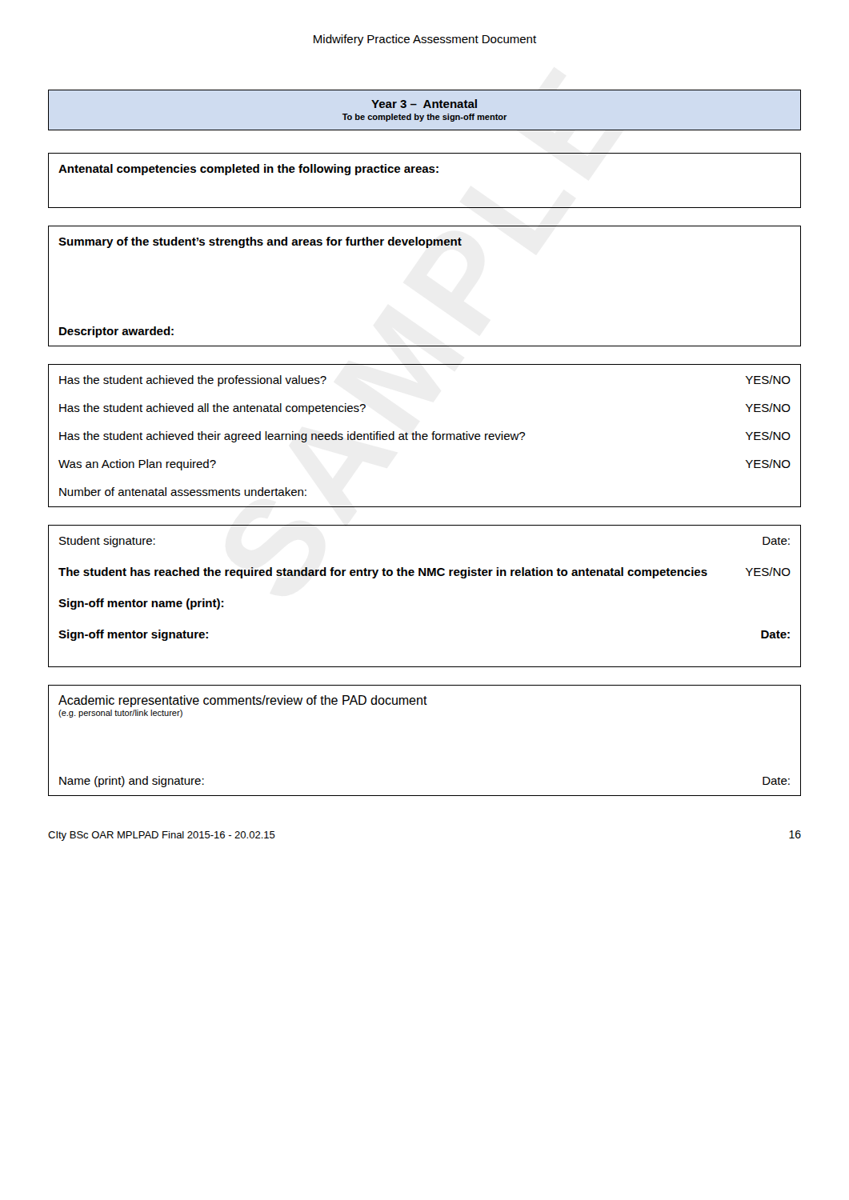SAMPLE
Midwifery Practice Assessment Document
Year 3 – Antenatal
To be completed by the sign-off mentor
Antenatal competencies completed in the following practice areas:
Summary of the student’s strengths and areas for further development
Descriptor awarded:
Has the student achieved the professional values? YES/NO
Has the student achieved all the antenatal competencies? YES/NO
Has the student achieved their agreed learning needs identified at the formative review? YES/NO
Was an Action Plan required? YES/NO
Number of antenatal assessments undertaken:
Student signature: Date:
The student has reached the required standard for entry to the NMC register in relation to antenatal competencies YES/NO
Sign-off mentor name (print):
Sign-off mentor signature: Date:
Academic representative comments/review of the PAD document
(e.g. personal tutor/link lecturer)
Name (print) and signature: Date:
CIty BSc OAR MPLPAD Final 2015-16 - 20.02.15
16